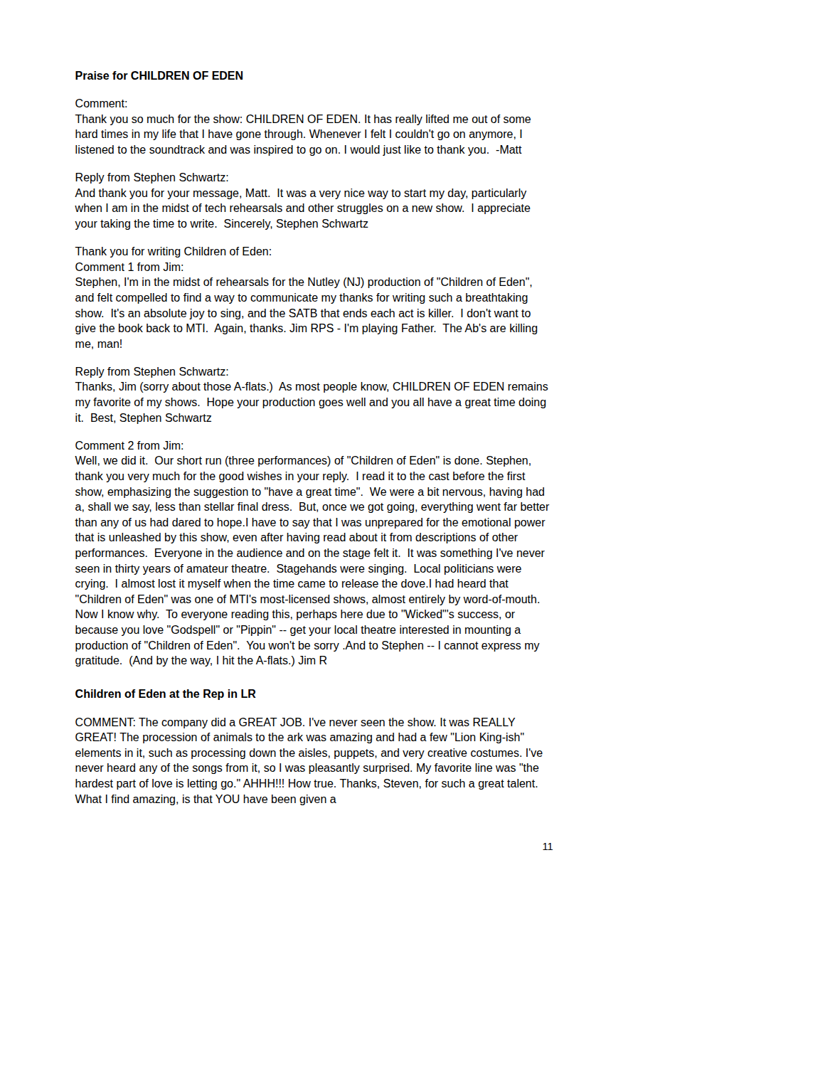Praise for CHILDREN OF EDEN
Comment:
Thank you so much for the show: CHILDREN OF EDEN. It has really lifted me out of some hard times in my life that I have gone through. Whenever I felt I couldn't go on anymore, I listened to the soundtrack and was inspired to go on. I would just like to thank you. -Matt
Reply from Stephen Schwartz:
And thank you for your message, Matt. It was a very nice way to start my day, particularly when I am in the midst of tech rehearsals and other struggles on a new show. I appreciate your taking the time to write. Sincerely, Stephen Schwartz
Thank you for writing Children of Eden:
Comment 1 from Jim:
Stephen, I'm in the midst of rehearsals for the Nutley (NJ) production of "Children of Eden", and felt compelled to find a way to communicate my thanks for writing such a breathtaking show. It's an absolute joy to sing, and the SATB that ends each act is killer. I don't want to give the book back to MTI. Again, thanks. Jim RPS - I'm playing Father. The Ab's are killing me, man!
Reply from Stephen Schwartz:
Thanks, Jim (sorry about those A-flats.) As most people know, CHILDREN OF EDEN remains my favorite of my shows. Hope your production goes well and you all have a great time doing it. Best, Stephen Schwartz
Comment 2 from Jim:
Well, we did it. Our short run (three performances) of "Children of Eden" is done. Stephen, thank you very much for the good wishes in your reply. I read it to the cast before the first show, emphasizing the suggestion to "have a great time". We were a bit nervous, having had a, shall we say, less than stellar final dress. But, once we got going, everything went far better than any of us had dared to hope.I have to say that I was unprepared for the emotional power that is unleashed by this show, even after having read about it from descriptions of other performances. Everyone in the audience and on the stage felt it. It was something I've never seen in thirty years of amateur theatre. Stagehands were singing. Local politicians were crying. I almost lost it myself when the time came to release the dove.I had heard that "Children of Eden" was one of MTI's most-licensed shows, almost entirely by word-of-mouth. Now I know why. To everyone reading this, perhaps here due to "Wicked"'s success, or because you love "Godspell" or "Pippin" -- get your local theatre interested in mounting a production of "Children of Eden". You won't be sorry .And to Stephen -- I cannot express my gratitude. (And by the way, I hit the A-flats.) Jim R
Children of Eden at the Rep in LR
COMMENT: The company did a GREAT JOB. I've never seen the show. It was REALLY GREAT! The procession of animals to the ark was amazing and had a few "Lion King-ish" elements in it, such as processing down the aisles, puppets, and very creative costumes. I've never heard any of the songs from it, so I was pleasantly surprised. My favorite line was "the hardest part of love is letting go." AHHH!!! How true. Thanks, Steven, for such a great talent. What I find amazing, is that YOU have been given a
11